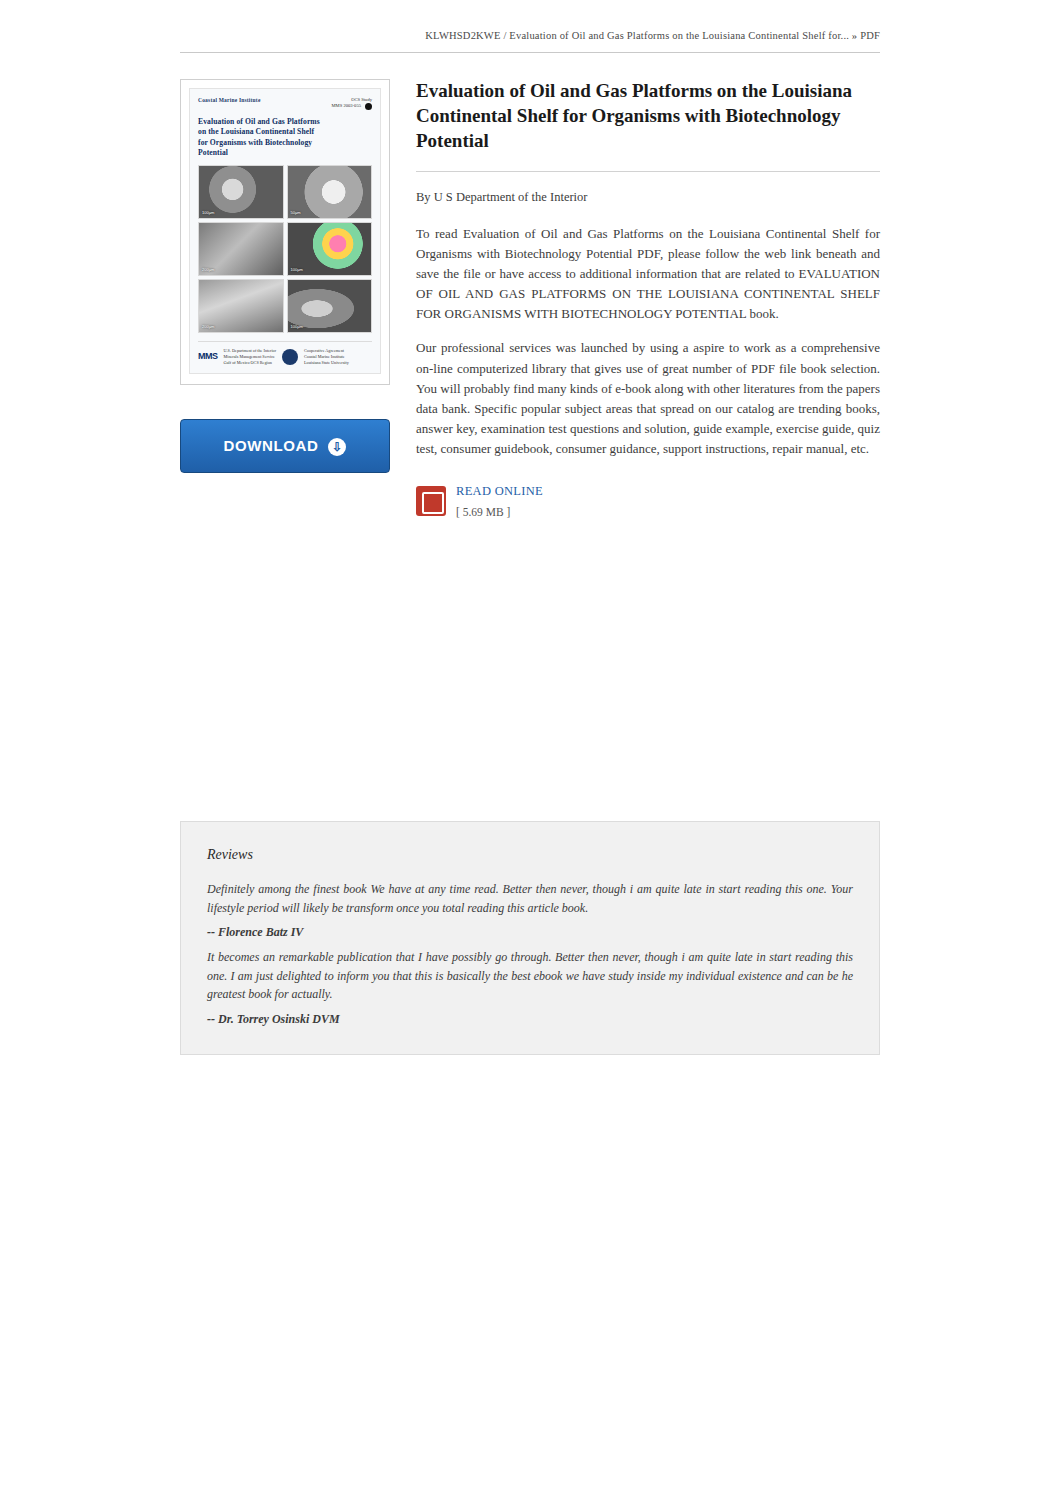KLWHSD2KWE / Evaluation of Oil and Gas Platforms on the Louisiana Continental Shelf for... » PDF
Coastal Marine Institute
OCS Study
MMS 2003-055
Evaluation of Oil and Gas Platforms
on the Louisiana Continental Shelf
for Organisms with Biotechnology
Potential
100µm
50µm
200µm
100µm
200µm
100µm
MMS
U.S. Department of the Interior
Minerals Management Service
Gulf of Mexico OCS Region
Cooperative Agreement
Coastal Marine Institute
Louisiana State University
DOWNLOAD⇩
Evaluation of Oil and Gas Platforms on the Louisiana Continental Shelf for Organisms with Biotechnology Potential
By U S Department of the Interior
To read Evaluation of Oil and Gas Platforms on the Louisiana Continental Shelf for Organisms with Biotechnology Potential PDF, please follow the web link beneath and save the file or have access to additional information that are related to EVALUATION OF OIL AND GAS PLATFORMS ON THE LOUISIANA CONTINENTAL SHELF FOR ORGANISMS WITH BIOTECHNOLOGY POTENTIAL book.
Our professional services was launched by using a aspire to work as a comprehensive on-line computerized library that gives use of great number of PDF file book selection. You will probably find many kinds of e-book along with other literatures from the papers data bank. Specific popular subject areas that spread on our catalog are trending books, answer key, examination test questions and solution, guide example, exercise guide, quiz test, consumer guidebook, consumer guidance, support instructions, repair manual, etc.
READ ONLINE
[ 5.69 MB ]
Reviews
Definitely among the finest book We have at any time read. Better then never, though i am quite late in start reading this one. Your lifestyle period will likely be transform once you total reading this article book.
-- Florence Batz IV
It becomes an remarkable publication that I have possibly go through. Better then never, though i am quite late in start reading this one. I am just delighted to inform you that this is basically the best ebook we have study inside my individual existence and can be he greatest book for actually.
-- Dr. Torrey Osinski DVM